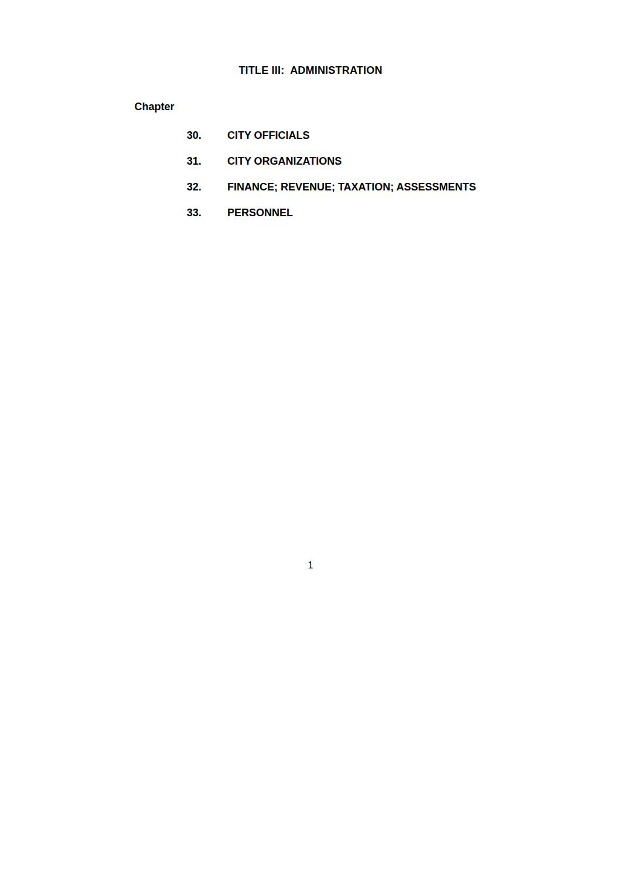TITLE III: ADMINISTRATION
Chapter
| 30. | CITY OFFICIALS |
| 31. | CITY ORGANIZATIONS |
| 32. | FINANCE; REVENUE; TAXATION; ASSESSMENTS |
| 33. | PERSONNEL |
1